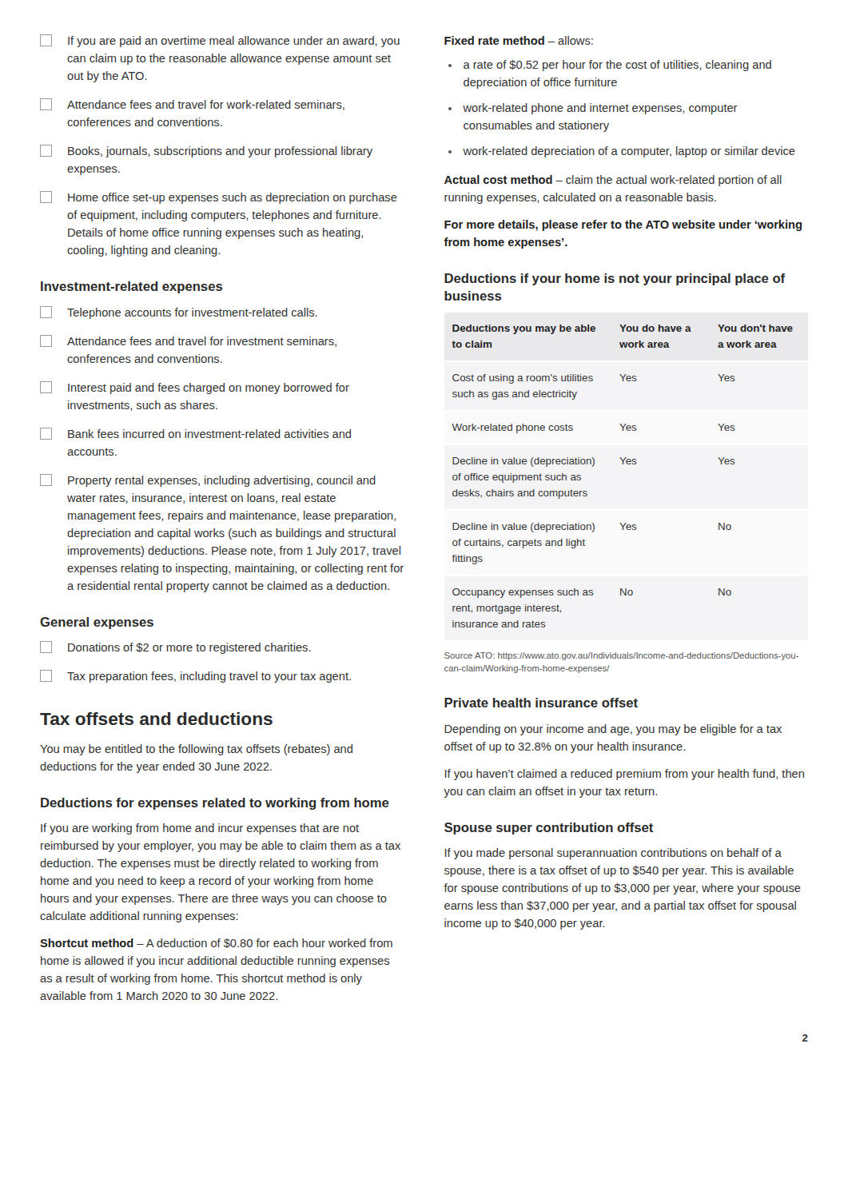If you are paid an overtime meal allowance under an award, you can claim up to the reasonable allowance expense amount set out by the ATO.
Attendance fees and travel for work-related seminars, conferences and conventions.
Books, journals, subscriptions and your professional library expenses.
Home office set-up expenses such as depreciation on purchase of equipment, including computers, telephones and furniture. Details of home office running expenses such as heating, cooling, lighting and cleaning.
Investment-related expenses
Telephone accounts for investment-related calls.
Attendance fees and travel for investment seminars, conferences and conventions.
Interest paid and fees charged on money borrowed for investments, such as shares.
Bank fees incurred on investment-related activities and accounts.
Property rental expenses, including advertising, council and water rates, insurance, interest on loans, real estate management fees, repairs and maintenance, lease preparation, depreciation and capital works (such as buildings and structural improvements) deductions. Please note, from 1 July 2017, travel expenses relating to inspecting, maintaining, or collecting rent for a residential rental property cannot be claimed as a deduction.
General expenses
Donations of $2 or more to registered charities.
Tax preparation fees, including travel to your tax agent.
Tax offsets and deductions
You may be entitled to the following tax offsets (rebates) and deductions for the year ended 30 June 2022.
Deductions for expenses related to working from home
If you are working from home and incur expenses that are not reimbursed by your employer, you may be able to claim them as a tax deduction. The expenses must be directly related to working from home and you need to keep a record of your working from home hours and your expenses. There are three ways you can choose to calculate additional running expenses:
Shortcut method – A deduction of $0.80 for each hour worked from home is allowed if you incur additional deductible running expenses as a result of working from home. This shortcut method is only available from 1 March 2020 to 30 June 2022.
Fixed rate method – allows:
a rate of $0.52 per hour for the cost of utilities, cleaning and depreciation of office furniture
work-related phone and internet expenses, computer consumables and stationery
work-related depreciation of a computer, laptop or similar device
Actual cost method – claim the actual work-related portion of all running expenses, calculated on a reasonable basis.
For more details, please refer to the ATO website under ‘working from home expenses’.
Deductions if your home is not your principal place of business
| Deductions you may be able to claim | You do have a work area | You don't have a work area |
| --- | --- | --- |
| Cost of using a room's utilities such as gas and electricity | Yes | Yes |
| Work-related phone costs | Yes | Yes |
| Decline in value (depreciation) of office equipment such as desks, chairs and computers | Yes | Yes |
| Decline in value (depreciation) of curtains, carpets and light fittings | Yes | No |
| Occupancy expenses such as rent, mortgage interest, insurance and rates | No | No |
Source ATO: https://www.ato.gov.au/Individuals/Income-and-deductions/Deductions-you-can-claim/Working-from-home-expenses/
Private health insurance offset
Depending on your income and age, you may be eligible for a tax offset of up to 32.8% on your health insurance.
If you haven’t claimed a reduced premium from your health fund, then you can claim an offset in your tax return.
Spouse super contribution offset
If you made personal superannuation contributions on behalf of a spouse, there is a tax offset of up to $540 per year. This is available for spouse contributions of up to $3,000 per year, where your spouse earns less than $37,000 per year, and a partial tax offset for spousal income up to $40,000 per year.
2